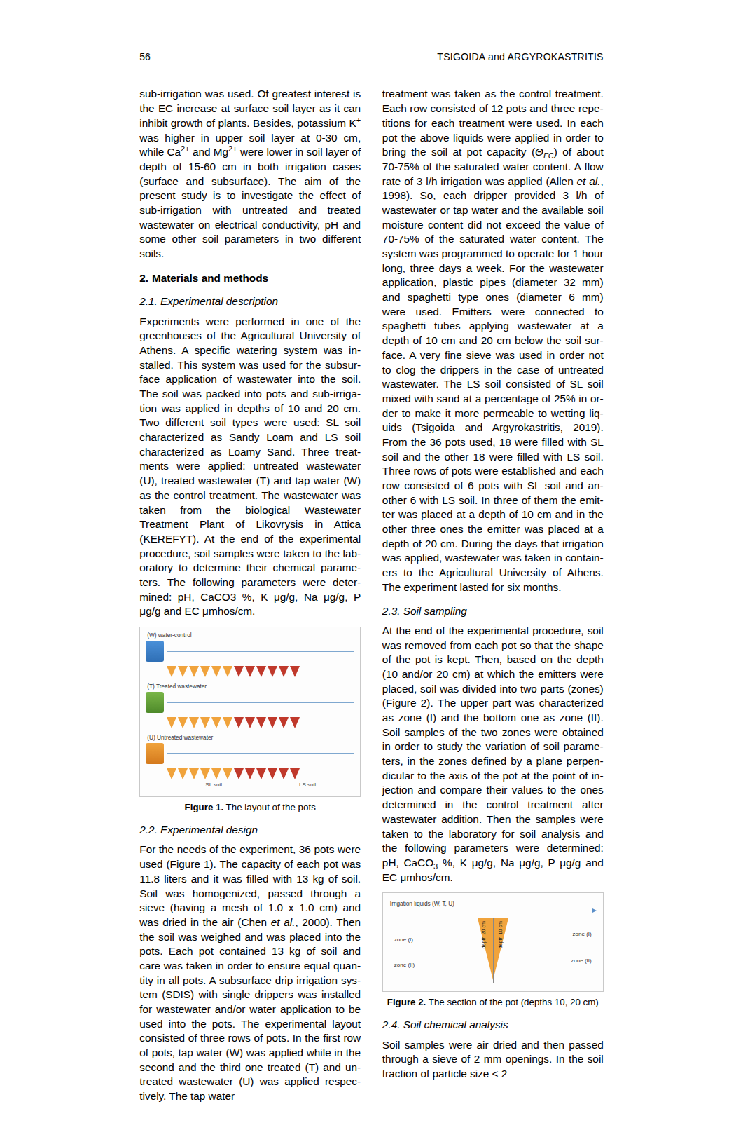56 TSIGOIDA and ARGYROKASTRITIS
sub-irrigation was used. Of greatest interest is the EC increase at surface soil layer as it can inhibit growth of plants. Besides, potassium K+ was higher in upper soil layer at 0-30 cm, while Ca2+ and Mg2+ were lower in soil layer of depth of 15-60 cm in both irrigation cases (surface and subsurface). The aim of the present study is to investigate the effect of sub-irrigation with untreated and treated wastewater on electrical conductivity, pH and some other soil parameters in two different soils.
2. Materials and methods
2.1. Experimental description
Experiments were performed in one of the greenhouses of the Agricultural University of Athens. A specific watering system was installed. This system was used for the subsurface application of wastewater into the soil. The soil was packed into pots and sub-irrigation was applied in depths of 10 and 20 cm. Two different soil types were used: SL soil characterized as Sandy Loam and LS soil characterized as Loamy Sand. Three treatments were applied: untreated wastewater (U), treated wastewater (T) and tap water (W) as the control treatment. The wastewater was taken from the biological Wastewater Treatment Plant of Likovrysis in Attica (KEREFYT). At the end of the experimental procedure, soil samples were taken to the laboratory to determine their chemical parameters. The following parameters were determined: pH, CaCO3 %, K μg/g, Na μg/g, P μg/g and EC μmhos/cm.
(W) water-control
(T) Treated wastewater
(U) Untreated wastewater
SL soil LS soil
Figure 1. The layout of the pots
2.2. Experimental design
For the needs of the experiment, 36 pots were used (Figure 1). The capacity of each pot was 11.8 liters and it was filled with 13 kg of soil. Soil was homogenized, passed through a sieve (having a mesh of 1.0 x 1.0 cm) and was dried in the air (Chen et al., 2000). Then the soil was weighed and was placed into the pots. Each pot contained 13 kg of soil and care was taken in order to ensure equal quantity in all pots. A subsurface drip irrigation system (SDIS) with single drippers was installed for wastewater and/or water application to be used into the pots. The experimental layout consisted of three rows of pots. In the first row of pots, tap water (W) was applied while in the second and the third one treated (T) and untreated wastewater (U) was applied respectively. The tap water
treatment was taken as the control treatment. Each row consisted of 12 pots and three repetitions for each treatment were used. In each pot the above liquids were applied in order to bring the soil at pot capacity (ΘFC) of about 70-75% of the saturated water content. A flow rate of 3 l/h irrigation was applied (Allen et al., 1998). So, each dripper provided 3 l/h of wastewater or tap water and the available soil moisture content did not exceed the value of 70-75% of the saturated water content. The system was programmed to operate for 1 hour long, three days a week. For the wastewater application, plastic pipes (diameter 32 mm) and spaghetti type ones (diameter 6 mm) were used. Emitters were connected to spaghetti tubes applying wastewater at a depth of 10 cm and 20 cm below the soil surface. A very fine sieve was used in order not to clog the drippers in the case of untreated wastewater. The LS soil consisted of SL soil mixed with sand at a percentage of 25% in order to make it more permeable to wetting liquids (Tsigoida and Argyrokastritis, 2019). From the 36 pots used, 18 were filled with SL soil and the other 18 were filled with LS soil. Three rows of pots were established and each row consisted of 6 pots with SL soil and another 6 with LS soil. In three of them the emitter was placed at a depth of 10 cm and in the other three ones the emitter was placed at a depth of 20 cm. During the days that irrigation was applied, wastewater was taken in containers to the Agricultural University of Athens. The experiment lasted for six months.
2.3. Soil sampling
At the end of the experimental procedure, soil was removed from each pot so that the shape of the pot is kept. Then, based on the depth (10 and/or 20 cm) at which the emitters were placed, soil was divided into two parts (zones) (Figure 2). The upper part was characterized as zone (I) and the bottom one as zone (II). Soil samples of the two zones were obtained in order to study the variation of soil parameters, in the zones defined by a plane perpendicular to the axis of the pot at the point of injection and compare their values to the ones determined in the control treatment after wastewater addition. Then the samples were taken to the laboratory for soil analysis and the following parameters were determined: pH, CaCO3 %, K μg/g, Na μg/g, P μg/g and EC μmhos/cm.
Irrigation liquids (W, T, U)
depth 10 cm
depth 20 cm
zone (I)
zone (II)
zone (I)
zone (II)
Figure 2. The section of the pot (depths 10, 20 cm)
2.4. Soil chemical analysis
Soil samples were air dried and then passed through a sieve of 2 mm openings. In the soil fraction of particle size < 2